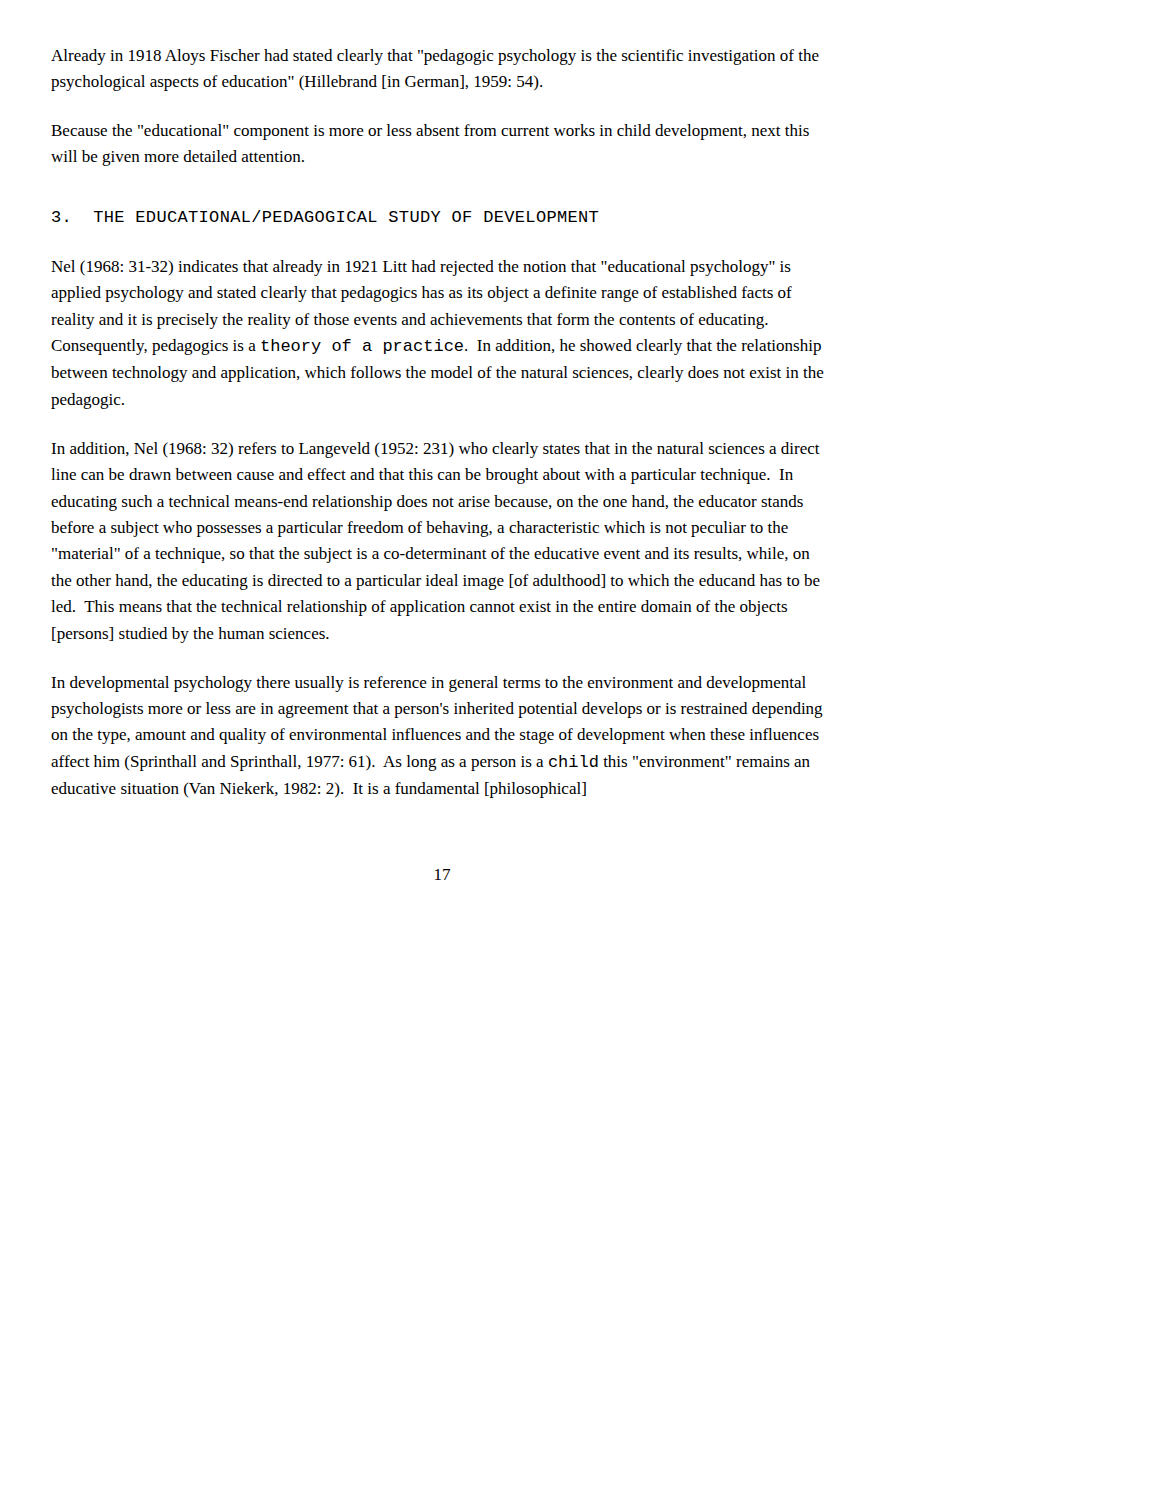Already in 1918 Aloys Fischer had stated clearly that "pedagogic psychology is the scientific investigation of the psychological aspects of education" (Hillebrand [in German], 1959: 54).
Because the "educational" component is more or less absent from current works in child development, next this will be given more detailed attention.
3. The educational/pedagogical study of development
Nel (1968: 31-32) indicates that already in 1921 Litt had rejected the notion that "educational psychology" is applied psychology and stated clearly that pedagogics has as its object a definite range of established facts of reality and it is precisely the reality of those events and achievements that form the contents of educating. Consequently, pedagogics is a theory of a practice. In addition, he showed clearly that the relationship between technology and application, which follows the model of the natural sciences, clearly does not exist in the pedagogic.
In addition, Nel (1968: 32) refers to Langeveld (1952: 231) who clearly states that in the natural sciences a direct line can be drawn between cause and effect and that this can be brought about with a particular technique. In educating such a technical means-end relationship does not arise because, on the one hand, the educator stands before a subject who possesses a particular freedom of behaving, a characteristic which is not peculiar to the "material" of a technique, so that the subject is a co-determinant of the educative event and its results, while, on the other hand, the educating is directed to a particular ideal image [of adulthood] to which the educand has to be led. This means that the technical relationship of application cannot exist in the entire domain of the objects [persons] studied by the human sciences.
In developmental psychology there usually is reference in general terms to the environment and developmental psychologists more or less are in agreement that a person's inherited potential develops or is restrained depending on the type, amount and quality of environmental influences and the stage of development when these influences affect him (Sprinthall and Sprinthall, 1977: 61). As long as a person is a child this "environment" remains an educative situation (Van Niekerk, 1982: 2). It is a fundamental [philosophical]
17